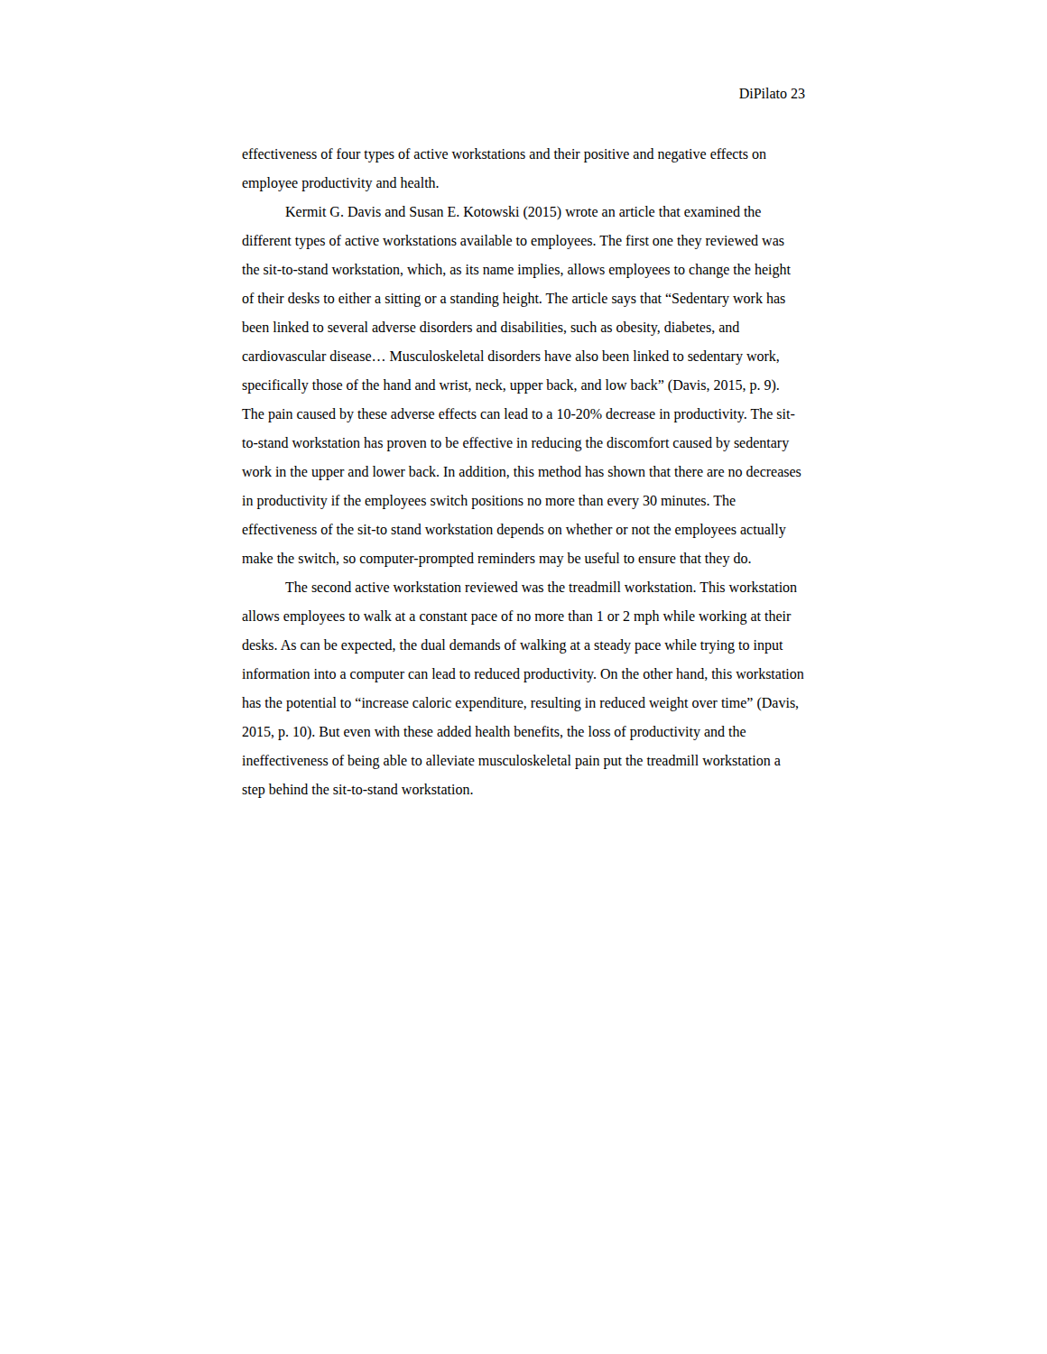DiPilato 23
effectiveness of four types of active workstations and their positive and negative effects on employee productivity and health.
Kermit G. Davis and Susan E. Kotowski (2015) wrote an article that examined the different types of active workstations available to employees. The first one they reviewed was the sit-to-stand workstation, which, as its name implies, allows employees to change the height of their desks to either a sitting or a standing height. The article says that “Sedentary work has been linked to several adverse disorders and disabilities, such as obesity, diabetes, and cardiovascular disease… Musculoskeletal disorders have also been linked to sedentary work, specifically those of the hand and wrist, neck, upper back, and low back” (Davis, 2015, p. 9). The pain caused by these adverse effects can lead to a 10-20% decrease in productivity. The sit-to-stand workstation has proven to be effective in reducing the discomfort caused by sedentary work in the upper and lower back. In addition, this method has shown that there are no decreases in productivity if the employees switch positions no more than every 30 minutes. The effectiveness of the sit-to stand workstation depends on whether or not the employees actually make the switch, so computer-prompted reminders may be useful to ensure that they do.
The second active workstation reviewed was the treadmill workstation. This workstation allows employees to walk at a constant pace of no more than 1 or 2 mph while working at their desks. As can be expected, the dual demands of walking at a steady pace while trying to input information into a computer can lead to reduced productivity. On the other hand, this workstation has the potential to “increase caloric expenditure, resulting in reduced weight over time” (Davis, 2015, p. 10). But even with these added health benefits, the loss of productivity and the ineffectiveness of being able to alleviate musculoskeletal pain put the treadmill workstation a step behind the sit-to-stand workstation.